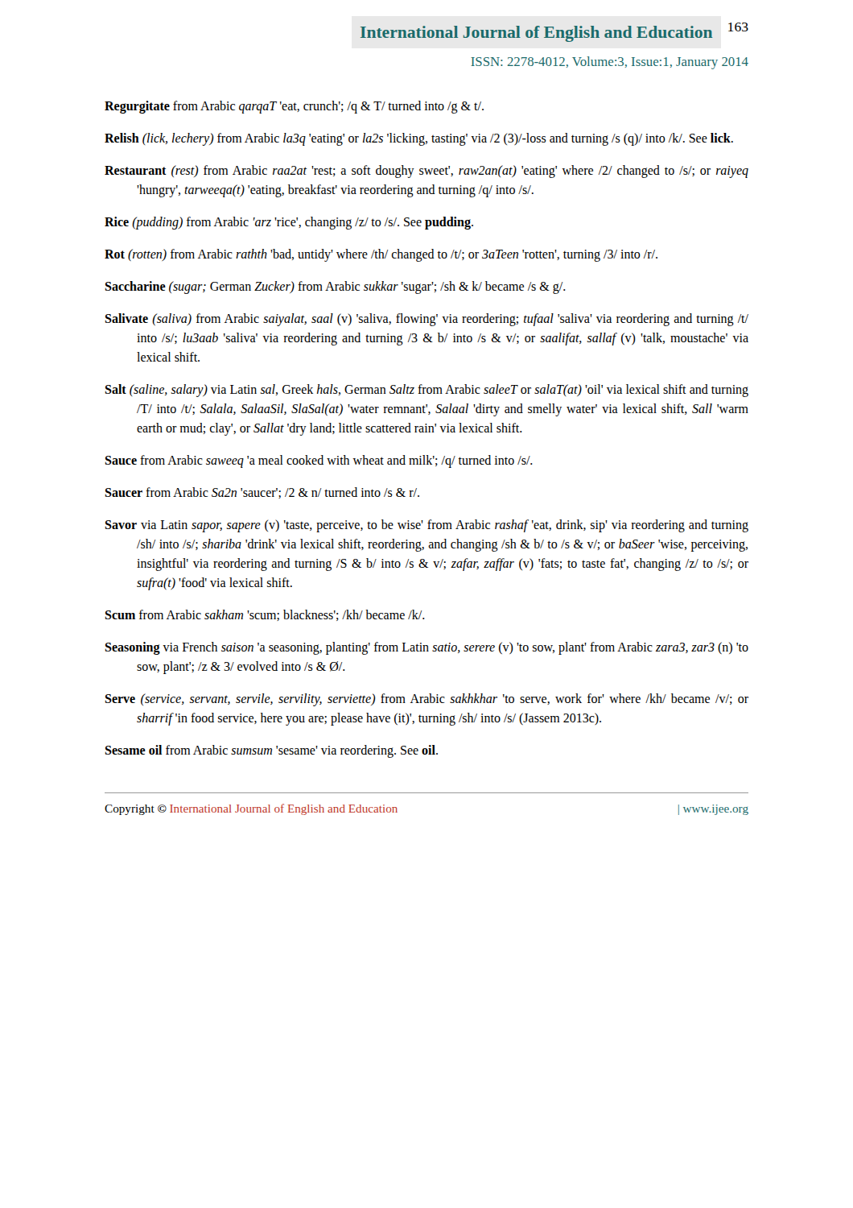International Journal of English and Education 163
ISSN: 2278-4012, Volume:3, Issue:1, January 2014
Regurgitate from Arabic qarqaT 'eat, crunch'; /q & T/ turned into /g & t/.
Relish (lick, lechery) from Arabic la3q 'eating' or la2s 'licking, tasting' via /2 (3)/-loss and turning /s (q)/ into /k/. See lick.
Restaurant (rest) from Arabic raa2at 'rest; a soft doughy sweet', raw2an(at) 'eating' where /2/ changed to /s/; or raiyeq 'hungry', tarweeqa(t) 'eating, breakfast' via reordering and turning /q/ into /s/.
Rice (pudding) from Arabic 'arz 'rice', changing /z/ to /s/. See pudding.
Rot (rotten) from Arabic rathth 'bad, untidy' where /th/ changed to /t/; or 3aTeen 'rotten', turning /3/ into /r/.
Saccharine (sugar; German Zucker) from Arabic sukkar 'sugar'; /sh & k/ became /s & g/.
Salivate (saliva) from Arabic saiyalat, saal (v) 'saliva, flowing' via reordering; tufaal 'saliva' via reordering and turning /t/ into /s/; lu3aab 'saliva' via reordering and turning /3 & b/ into /s & v/; or saalifat, sallaf (v) 'talk, moustache' via lexical shift.
Salt (saline, salary) via Latin sal, Greek hals, German Saltz from Arabic saleeT or salaT(at) 'oil' via lexical shift and turning /T/ into /t/; Salala, SalaaSil, SlaSal(at) 'water remnant', Salaal 'dirty and smelly water' via lexical shift, Sall 'warm earth or mud; clay', or Sallat 'dry land; little scattered rain' via lexical shift.
Sauce from Arabic saweeq 'a meal cooked with wheat and milk'; /q/ turned into /s/.
Saucer from Arabic Sa2n 'saucer'; /2 & n/ turned into /s & r/.
Savor via Latin sapor, sapere (v) 'taste, perceive, to be wise' from Arabic rashaf 'eat, drink, sip' via reordering and turning /sh/ into /s/; shariba 'drink' via lexical shift, reordering, and changing /sh & b/ to /s & v/; or baSeer 'wise, perceiving, insightful' via reordering and turning /S & b/ into /s & v/; zafar, zaffar (v) 'fats; to taste fat', changing /z/ to /s/; or sufra(t) 'food' via lexical shift.
Scum from Arabic sakham 'scum; blackness'; /kh/ became /k/.
Seasoning via French saison 'a seasoning, planting' from Latin satio, serere (v) 'to sow, plant' from Arabic zara3, zar3 (n) 'to sow, plant'; /z & 3/ evolved into /s & Ø/.
Serve (service, servant, servile, servility, serviette) from Arabic sakhkhar 'to serve, work for' where /kh/ became /v/; or sharrif 'in food service, here you are; please have (it)', turning /sh/ into /s/ (Jassem 2013c).
Sesame oil from Arabic sumsum 'sesame' via reordering. See oil.
Copyright © International Journal of English and Education
| www.ijee.org